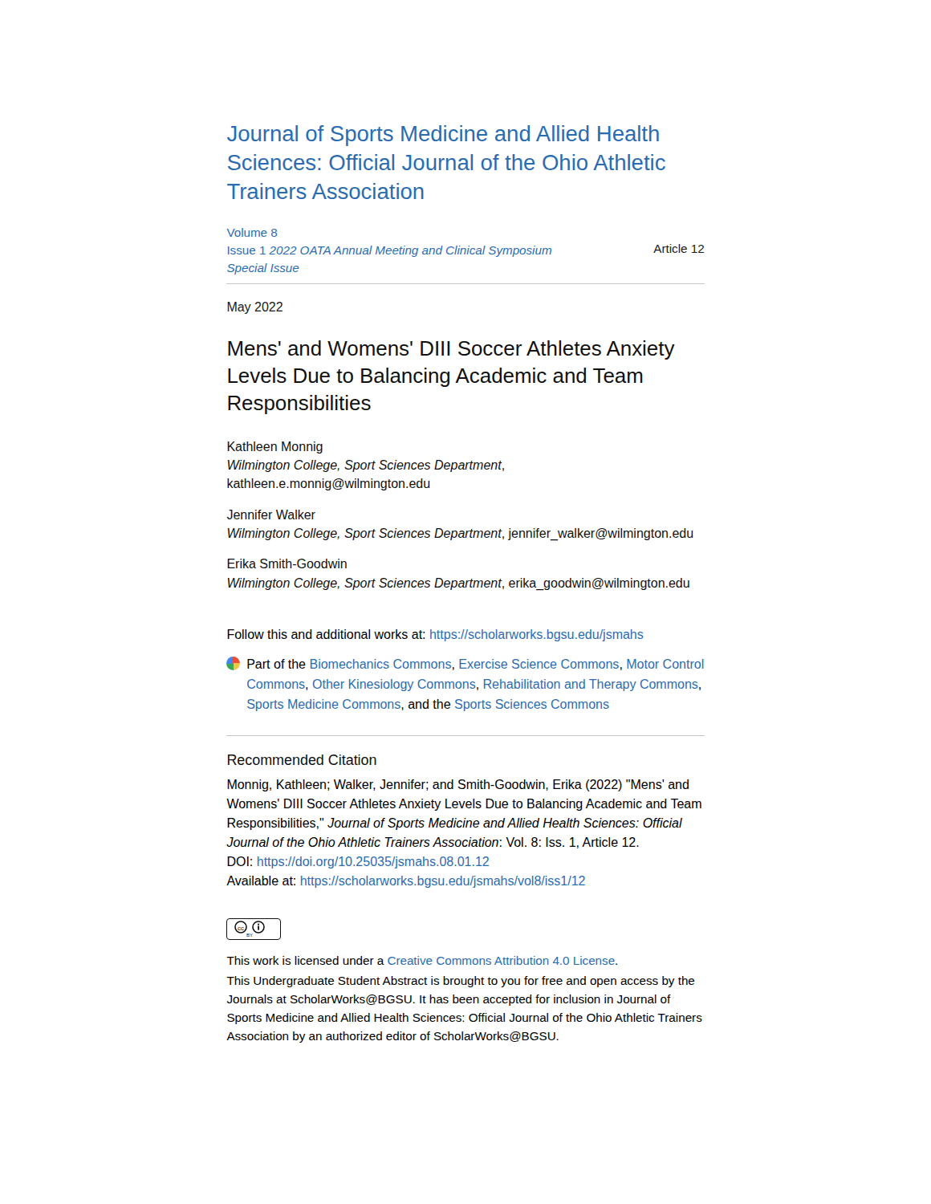Journal of Sports Medicine and Allied Health Sciences: Official Journal of the Ohio Athletic Trainers Association
Volume 8 Issue 1 2022 OATA Annual Meeting and Clinical Symposium Special Issue
Article 12
May 2022
Mens' and Womens' DIII Soccer Athletes Anxiety Levels Due to Balancing Academic and Team Responsibilities
Kathleen Monnig Wilmington College, Sport Sciences Department, kathleen.e.monnig@wilmington.edu
Jennifer Walker Wilmington College, Sport Sciences Department, jennifer_walker@wilmington.edu
Erika Smith-Goodwin Wilmington College, Sport Sciences Department, erika_goodwin@wilmington.edu
Follow this and additional works at: https://scholarworks.bgsu.edu/jsmahs
Part of the Biomechanics Commons, Exercise Science Commons, Motor Control Commons, Other Kinesiology Commons, Rehabilitation and Therapy Commons, Sports Medicine Commons, and the Sports Sciences Commons
Recommended Citation
Monnig, Kathleen; Walker, Jennifer; and Smith-Goodwin, Erika (2022) "Mens' and Womens' DIII Soccer Athletes Anxiety Levels Due to Balancing Academic and Team Responsibilities," Journal of Sports Medicine and Allied Health Sciences: Official Journal of the Ohio Athletic Trainers Association: Vol. 8: Iss. 1, Article 12.
DOI: https://doi.org/10.25035/jsmahs.08.01.12
Available at: https://scholarworks.bgsu.edu/jsmahs/vol8/iss1/12
cc BY
This work is licensed under a Creative Commons Attribution 4.0 License.
This Undergraduate Student Abstract is brought to you for free and open access by the Journals at ScholarWorks@BGSU. It has been accepted for inclusion in Journal of Sports Medicine and Allied Health Sciences: Official Journal of the Ohio Athletic Trainers Association by an authorized editor of ScholarWorks@BGSU.